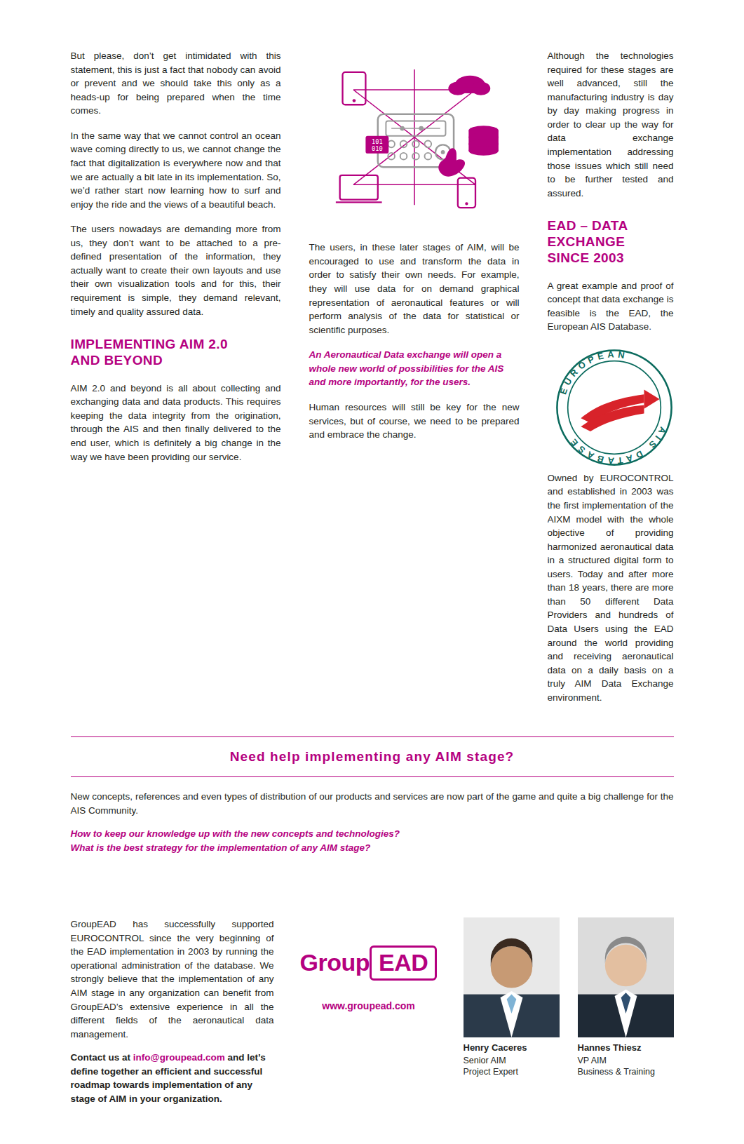But please, don’t get intimidated with this statement, this is just a fact that nobody can avoid or prevent and we should take this only as a heads-up for being prepared when the time comes.
In the same way that we cannot control an ocean wave coming directly to us, we cannot change the fact that digitalization is everywhere now and that we are actually a bit late in its implementation. So, we’d rather start now learning how to surf and enjoy the ride and the views of a beautiful beach.
The users nowadays are demanding more from us, they don’t want to be attached to a pre-defined presentation of the information, they actually want to create their own layouts and use their own visualization tools and for this, their requirement is simple, they demand relevant, timely and quality assured data.
Implementing AIM 2.0
and beyond
AIM 2.0 and beyond is all about collecting and exchanging data and data products. This requires keeping the data integrity from the origination, through the AIS and then finally delivered to the end user, which is definitely a big change in the way we have been providing our service.
101 010
The users, in these later stages of AIM, will be encouraged to use and transform the data in order to satisfy their own needs. For example, they will use data for on demand graphical representation of aeronautical features or will perform analysis of the data for statistical or scientific purposes.
An Aeronautical Data exchange will open a whole new world of possibilities for the AIS and more importantly, for the users.
Human resources will still be key for the new services, but of course, we need to be prepared and embrace the change.
Although the technologies required for these stages are well advanced, still the manufacturing industry is day by day making progress in order to clear up the way for data exchange implementation addressing those issues which still need to be further tested and assured.
EAD – Data exchange
since 2003
A great example and proof of concept that data exchange is feasible is the EAD, the European AIS Database.
EUROPEAN AIS DATABASE
Owned by EUROCONTROL and established in 2003 was the first implementation of the AIXM model with the whole objective of providing harmonized aeronautical data in a structured digital form to users. Today and after more than 18 years, there are more than 50 different Data Providers and hundreds of Data Users using the EAD around the world providing and receiving aeronautical data on a daily basis on a truly AIM Data Exchange environment.
Need help implementing any AIM stage?
New concepts, references and even types of distribution of our products and services are now part of the game and quite a big challenge for the AIS Community.
How to keep our knowledge up with the new concepts and technologies?
What is the best strategy for the implementation of any AIM stage?
GroupEAD has successfully supported EUROCONTROL since the very beginning of the EAD implementation in 2003 by running the operational administration of the database. We strongly believe that the implementation of any AIM stage in any organization can benefit from GroupEAD’s extensive experience in all the different fields of the aeronautical data management.
Contact us at info@groupead.com and let’s define together an efficient and successful roadmap towards implementation of any stage of AIM in your organization.
GroupEAD
www.groupead.com
Henry Caceres
Senior AIM
Project Expert
Hannes Thiesz
VP AIM
Business & Training